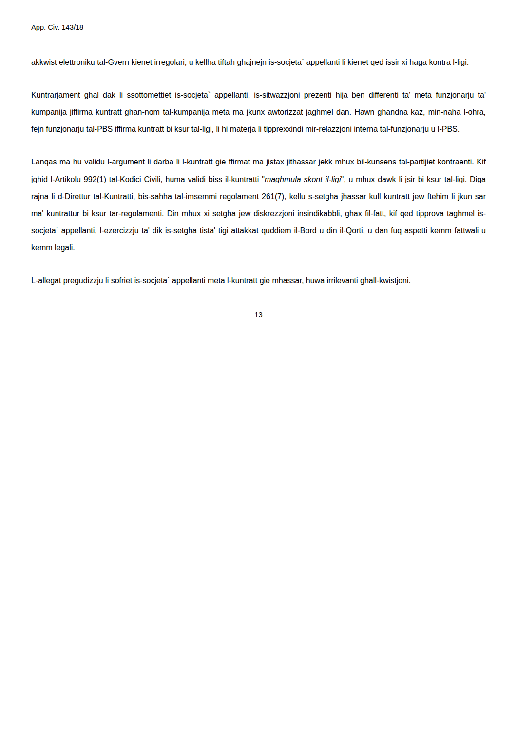App. Civ. 143/18
akkwist elettroniku tal-Gvern kienet irregolari, u kellha tiftah ghajnejn is-socjeta` appellanti li kienet qed issir xi haga kontra l-ligi.
Kuntrarjament ghal dak li ssottomettiet is-socjeta` appellanti, is-sitwazzjoni prezenti hija ben differenti ta' meta funzjonarju ta' kumpanija jiffirma kuntratt ghan-nom tal-kumpanija meta ma jkunx awtorizzat jaghmel dan. Hawn ghandna kaz, min-naha l-ohra, fejn funzjonarju tal-PBS iffirma kuntratt bi ksur tal-ligi, li hi materja li tipprexxindi mir-relazzjoni interna tal-funzjonarju u l-PBS.
Lanqas ma hu validu l-argument li darba li l-kuntratt gie ffirmat ma jistax jithassar jekk mhux bil-kunsens tal-partijiet kontraenti. Kif jghid l-Artikolu 992(1) tal-Kodici Civili, huma validi biss il-kuntratti "maghmula skont il-ligi", u mhux dawk li jsir bi ksur tal-ligi. Diga rajna li d-Direttur tal-Kuntratti, bis-sahha tal-imsemmi regolament 261(7), kellu s-setgha jhassar kull kuntratt jew ftehim li jkun sar ma' kuntrattur bi ksur tar-regolamenti. Din mhux xi setgha jew diskrezzjoni insindikabbli, ghax fil-fatt, kif qed tipprova taghmel is-socjeta` appellanti, l-ezercizzju ta' dik is-setgha tista' tigi attakkat quddiem il-Bord u din il-Qorti, u dan fuq aspetti kemm fattwali u kemm legali.
L-allegat pregudizzju li sofriet is-socjeta` appellanti meta l-kuntratt gie mhassar, huwa irrilevanti ghall-kwistjoni.
13